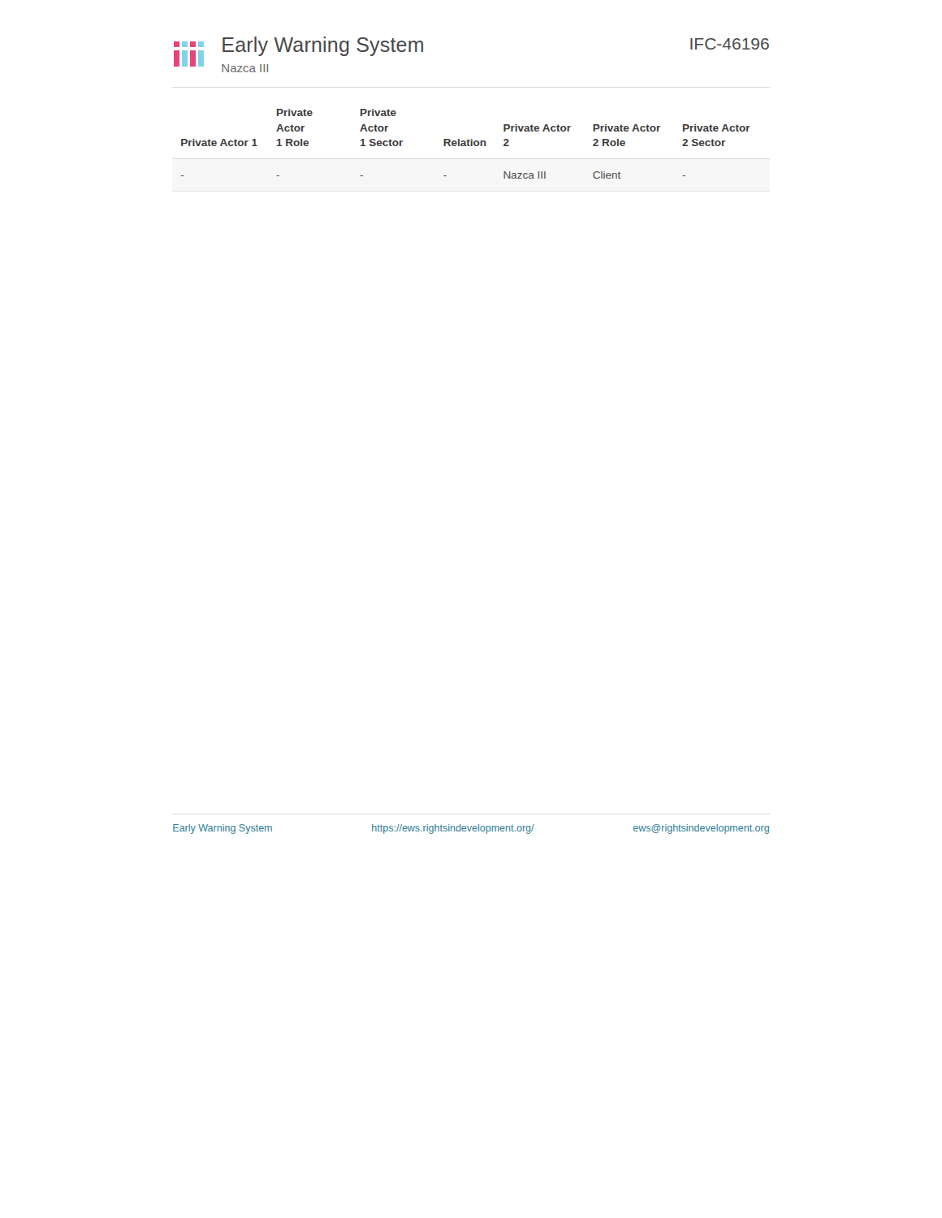Early Warning System
Nazca III
IFC-46196
| Private Actor 1 | Private Actor 1 Role | Private Actor 1 Sector | Relation | Private Actor 2 | Private Actor 2 Role | Private Actor 2 Sector |
| --- | --- | --- | --- | --- | --- | --- |
| - | - | - | - | Nazca III | Client | - |
Early Warning System https://ews.rightsindevelopment.org/ ews@rightsindevelopment.org